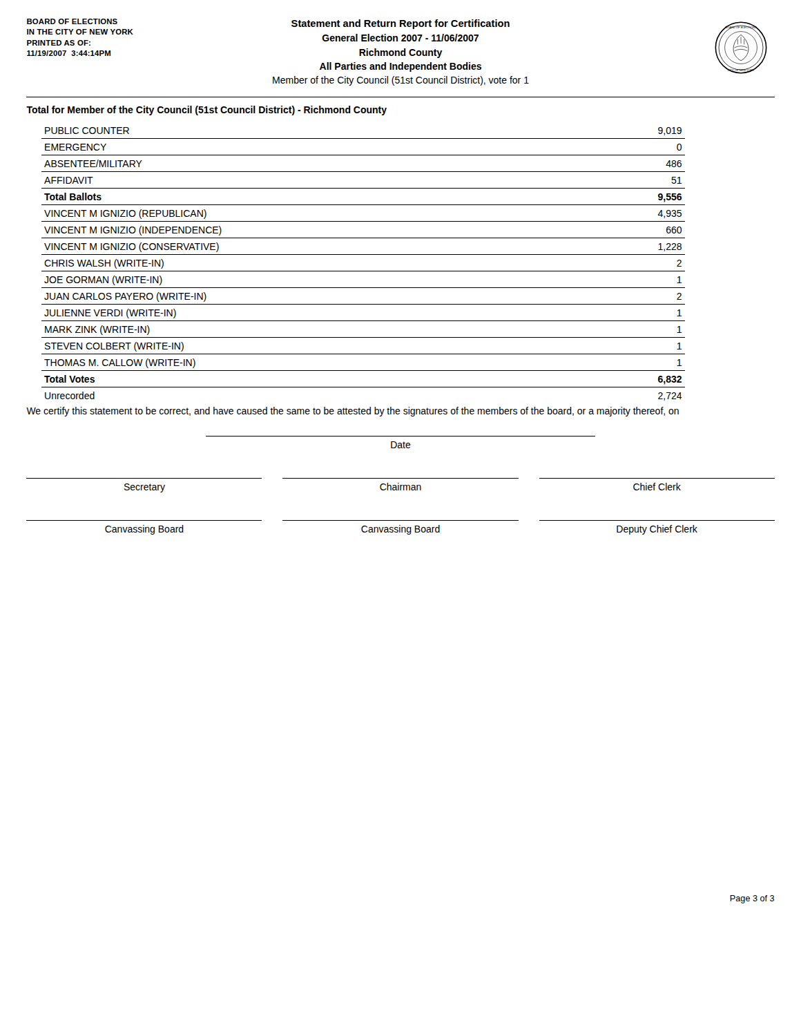BOARD OF ELECTIONS
IN THE CITY OF NEW YORK
PRINTED AS OF:
11/19/2007 3:44:14PM
Statement and Return Report for Certification
General Election 2007 - 11/06/2007
Richmond County
All Parties and Independent Bodies
Member of the City Council (51st Council District), vote for 1
BOARD OF ELECTIONS CITY OF NEW YORK
Total for Member of the City Council (51st Council District) - Richmond County
| PUBLIC COUNTER | 9,019 |
| EMERGENCY | 0 |
| ABSENTEE/MILITARY | 486 |
| AFFIDAVIT | 51 |
| Total Ballots | 9,556 |
| VINCENT M IGNIZIO (REPUBLICAN) | 4,935 |
| VINCENT M IGNIZIO (INDEPENDENCE) | 660 |
| VINCENT M IGNIZIO (CONSERVATIVE) | 1,228 |
| CHRIS WALSH (WRITE-IN) | 2 |
| JOE GORMAN (WRITE-IN) | 1 |
| JUAN CARLOS PAYERO (WRITE-IN) | 2 |
| JULIENNE VERDI (WRITE-IN) | 1 |
| MARK ZINK (WRITE-IN) | 1 |
| STEVEN COLBERT (WRITE-IN) | 1 |
| THOMAS M. CALLOW (WRITE-IN) | 1 |
| Total Votes | 6,832 |
| Unrecorded | 2,724 |
We certify this statement to be correct, and have caused the same to be attested by the signatures of the members of the board, or a majority thereof, on
Date
Secretary
Chairman
Chief Clerk
Canvassing Board
Canvassing Board
Deputy Chief Clerk
Page 3 of 3